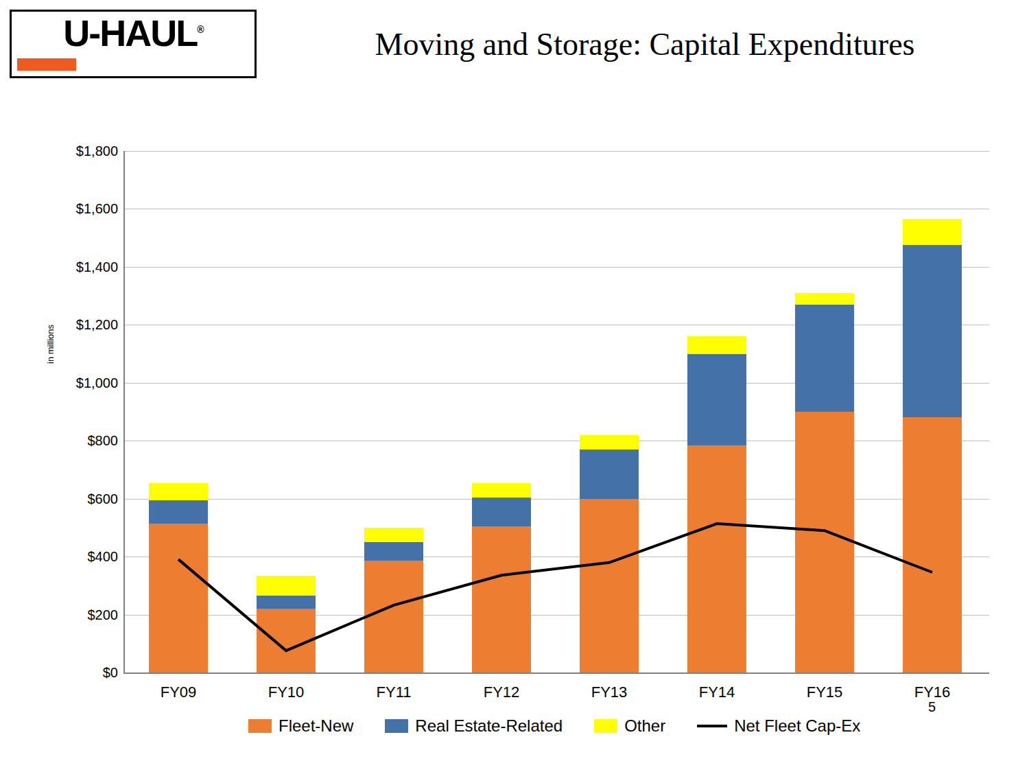U‑HAUL®
Moving and Storage: Capital Expenditures
in millions
$0
$200
$400
$600
$800
$1,000
$1,200
$1,400
$1,600
$1,800
FY09
FY10
FY11
FY12
FY13
FY14
FY15
FY16
Fleet-New
Real Estate-Related
Other
Net Fleet Cap-Ex
5